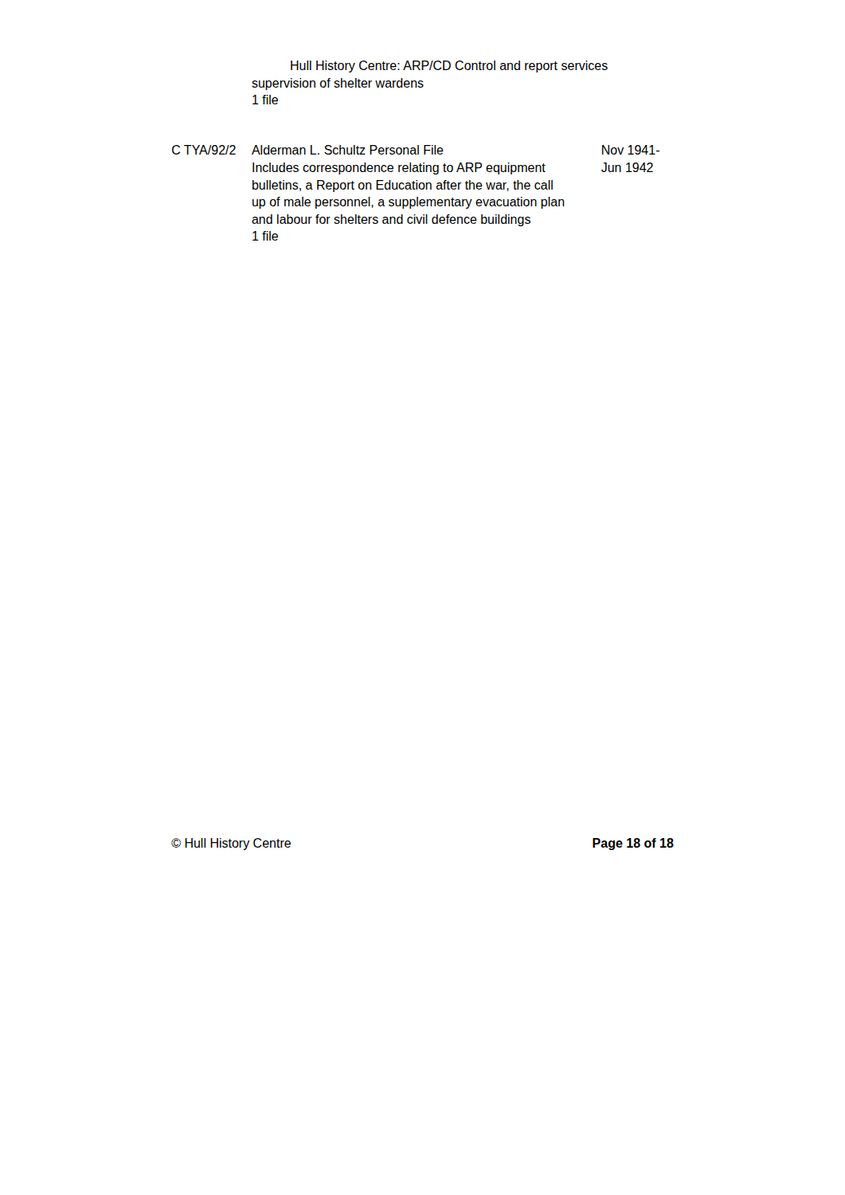Hull History Centre: ARP/CD Control and report services
supervision of shelter wardens
1 file
C TYA/92/2
Alderman L. Schultz Personal File
Includes correspondence relating to ARP equipment
bulletins, a Report on Education after the war, the call
up of male personnel, a supplementary evacuation plan
and labour for shelters and civil defence buildings
1 file
Nov 1941-
Jun 1942
© Hull History Centre
Page 18 of 18